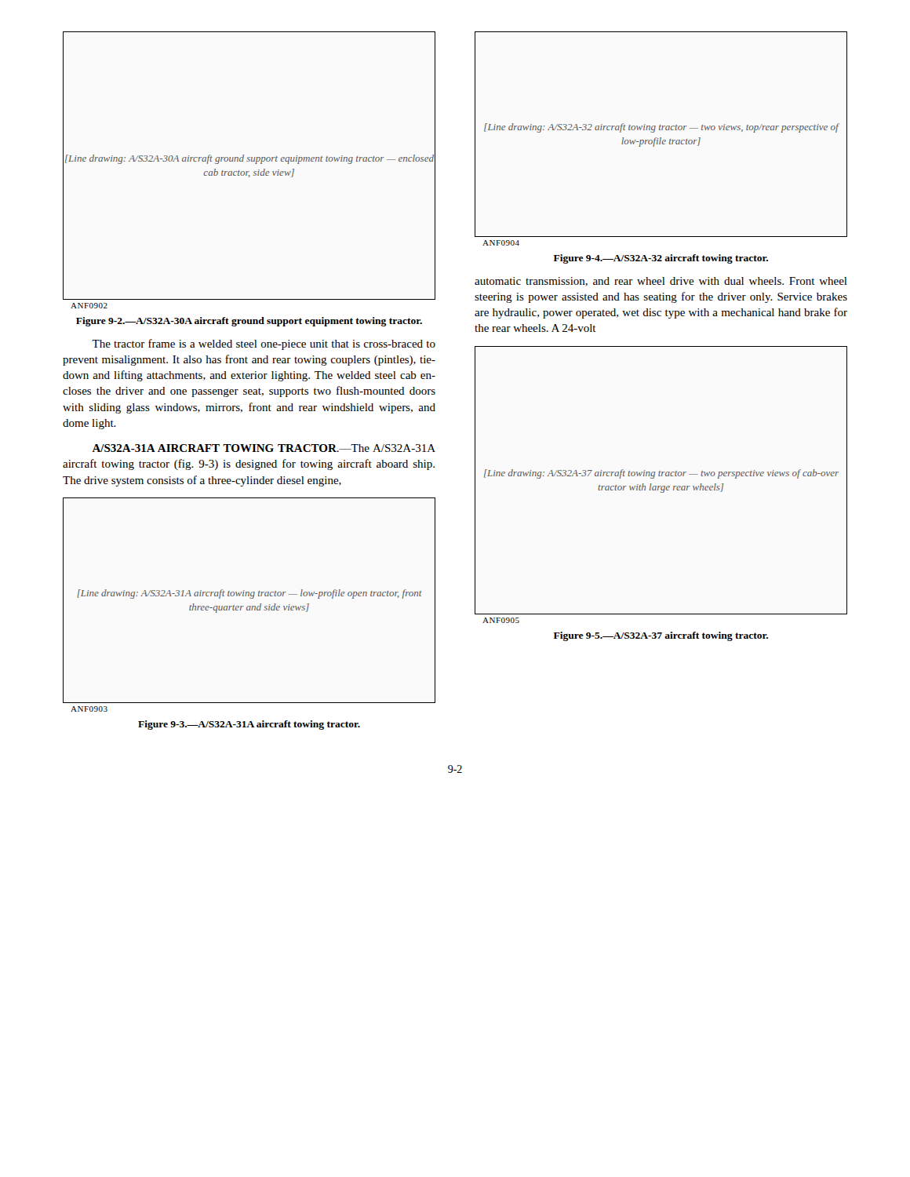[Line drawing: A/S32A-30A aircraft ground support equipment towing tractor — enclosed cab tractor, side view]
ANF0902
Figure 9-2.—A/S32A-30A aircraft ground support equipment towing tractor.
The tractor frame is a welded steel one-piece unit that is cross-braced to prevent misalignment. It also has front and rear towing couplers (pintles), tie-down and lifting attachments, and exterior lighting. The welded steel cab encloses the driver and one passenger seat, supports two flush-mounted doors with sliding glass windows, mirrors, front and rear windshield wipers, and dome light.
A/S32A-31A AIRCRAFT TOWING TRACTOR.—The A/S32A-31A aircraft towing tractor (fig. 9-3) is designed for towing aircraft aboard ship. The drive system consists of a three-cylinder diesel engine,
[Line drawing: A/S32A-31A aircraft towing tractor — low-profile open tractor, front three-quarter and side views]
ANF0903
Figure 9-3.—A/S32A-31A aircraft towing tractor.
[Line drawing: A/S32A-32 aircraft towing tractor — two views, top/rear perspective of low-profile tractor]
ANF0904
Figure 9-4.—A/S32A-32 aircraft towing tractor.
automatic transmission, and rear wheel drive with dual wheels. Front wheel steering is power assisted and has seating for the driver only. Service brakes are hydraulic, power operated, wet disc type with a mechanical hand brake for the rear wheels. A 24-volt
[Line drawing: A/S32A-37 aircraft towing tractor — two perspective views of cab-over tractor with large rear wheels]
ANF0905
Figure 9-5.—A/S32A-37 aircraft towing tractor.
9-2